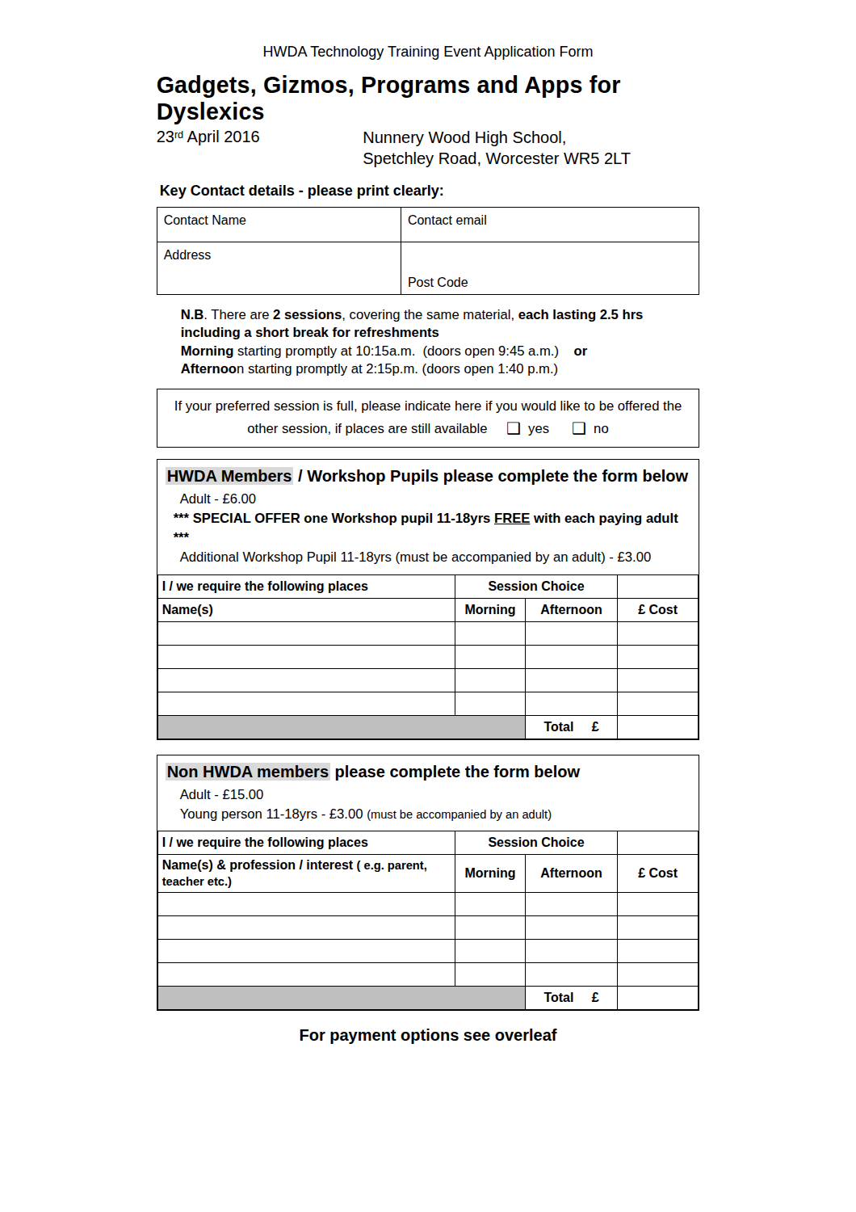HWDA Technology Training Event Application Form
Gadgets, Gizmos, Programs and Apps for Dyslexics
23rd April 2016
Nunnery Wood High School,
Spetchley Road, Worcester WR5 2LT
Key Contact details - please print clearly:
| Contact Name | Contact email |
| Address | Post Code |
N.B. There are 2 sessions, covering the same material, each lasting 2.5 hrs including a short break for refreshments
Morning starting promptly at 10:15a.m. (doors open 9:45 a.m.) or
Afternoon starting promptly at 2:15p.m. (doors open 1:40 p.m.)
If your preferred session is full, please indicate here if you would like to be offered the other session, if places are still available ❑ yes ❑ no
HWDA Members / Workshop Pupils please complete the form below
Adult - £6.00
*** SPECIAL OFFER one Workshop pupil 11-18yrs FREE with each paying adult ***
Additional Workshop Pupil 11-18yrs (must be accompanied by an adult) - £3.00
| I / we require the following places | Session Choice | |
| --- | --- | --- |
| Name(s) | Morning | Afternoon | £ Cost |
| | Total £ | |
Non HWDA members please complete the form below
Adult - £15.00
Young person 11-18yrs - £3.00 (must be accompanied by an adult)
| I / we require the following places | Session Choice | |
| --- | --- | --- |
| Name(s) & profession / interest ( e.g. parent, teacher etc.) | Morning | Afternoon | £ Cost |
| | Total £ | |
For payment options see overleaf